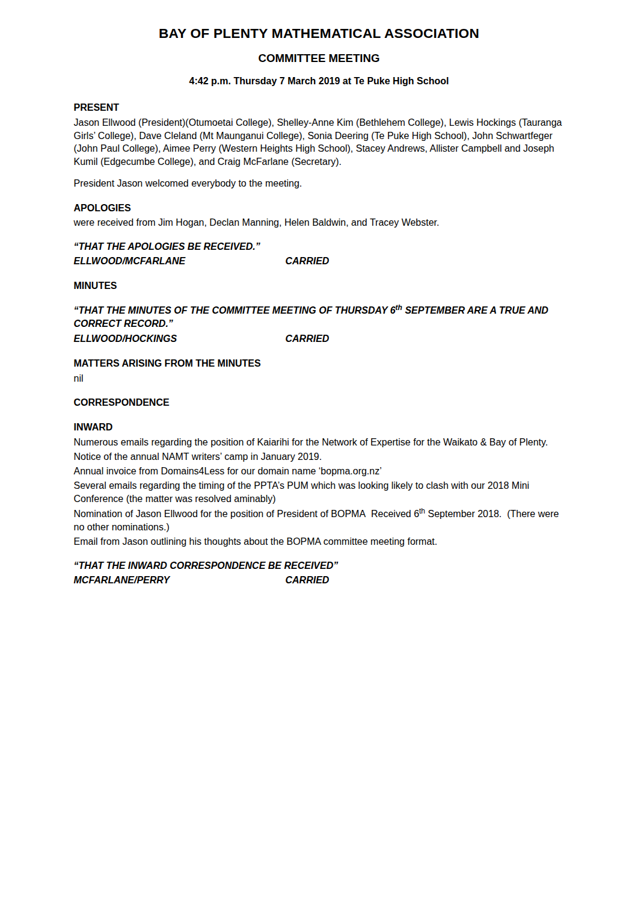BAY OF PLENTY MATHEMATICAL ASSOCIATION
COMMITTEE MEETING
4:42 p.m. Thursday 7 March 2019 at Te Puke High School
PRESENT
Jason Ellwood (President)(Otumoetai College), Shelley-Anne Kim (Bethlehem College), Lewis Hockings (Tauranga Girls’ College), Dave Cleland (Mt Maunganui College), Sonia Deering (Te Puke High School), John Schwartfeger (John Paul College), Aimee Perry (Western Heights High School), Stacey Andrews, Allister Campbell and Joseph Kumil (Edgecumbe College), and Craig McFarlane (Secretary).
President Jason welcomed everybody to the meeting.
APOLOGIES
were received from Jim Hogan, Declan Manning, Helen Baldwin, and Tracey Webster.
“THAT THE APOLOGIES BE RECEIVED.”
ELLWOOD/MCFARLANE CARRIED
MINUTES
“THAT THE MINUTES OF THE COMMITTEE MEETING OF THURSDAY 6th SEPTEMBER ARE A TRUE AND CORRECT RECORD.”
ELLWOOD/HOCKINGS CARRIED
MATTERS ARISING FROM THE MINUTES
nil
CORRESPONDENCE
INWARD
Numerous emails regarding the position of Kaiarihi for the Network of Expertise for the Waikato & Bay of Plenty.
Notice of the annual NAMT writers’ camp in January 2019.
Annual invoice from Domains4Less for our domain name ‘bopma.org.nz’
Several emails regarding the timing of the PPTA’s PUM which was looking likely to clash with our 2018 Mini Conference (the matter was resolved aminably)
Nomination of Jason Ellwood for the position of President of BOPMA Received 6th September 2018. (There were no other nominations.)
Email from Jason outlining his thoughts about the BOPMA committee meeting format.
“THAT THE INWARD CORRESPONDENCE BE RECEIVED”
MCFARLANE/PERRY CARRIED